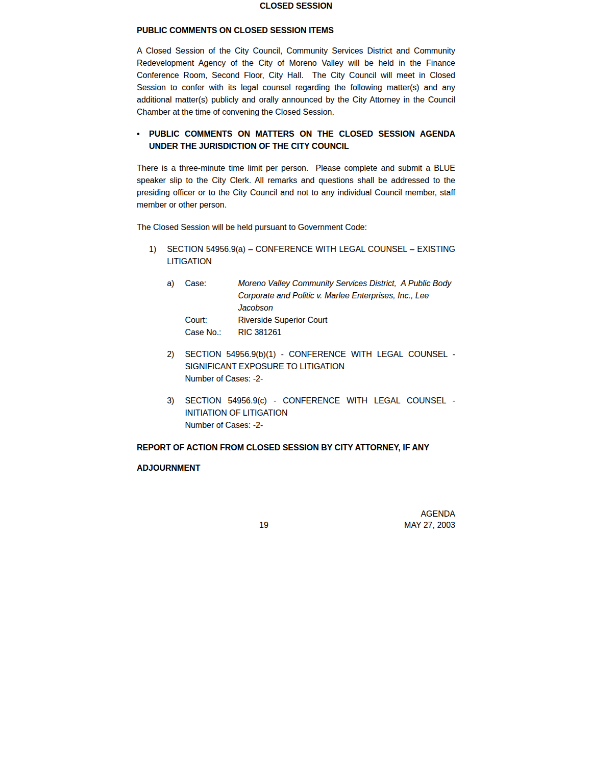CLOSED SESSION
PUBLIC COMMENTS ON CLOSED SESSION ITEMS
A Closed Session of the City Council, Community Services District and Community Redevelopment Agency of the City of Moreno Valley will be held in the Finance Conference Room, Second Floor, City Hall. The City Council will meet in Closed Session to confer with its legal counsel regarding the following matter(s) and any additional matter(s) publicly and orally announced by the City Attorney in the Council Chamber at the time of convening the Closed Session.
•
PUBLIC COMMENTS ON MATTERS ON THE CLOSED SESSION AGENDA UNDER THE JURISDICTION OF THE CITY COUNCIL
There is a three-minute time limit per person. Please complete and submit a BLUE speaker slip to the City Clerk. All remarks and questions shall be addressed to the presiding officer or to the City Council and not to any individual Council member, staff member or other person.
The Closed Session will be held pursuant to Government Code:
1)
SECTION 54956.9(a) – CONFERENCE WITH LEGAL COUNSEL – EXISTING LITIGATION
a)
| Case: | Moreno Valley Community Services District, A Public Body Corporate and Politic v. Marlee Enterprises, Inc., Lee Jacobson |
| Court: | Riverside Superior Court |
| Case No.: | RIC 381261 |
2)
SECTION 54956.9(b)(1) - CONFERENCE WITH LEGAL COUNSEL - SIGNIFICANT EXPOSURE TO LITIGATION
Number of Cases: -2-
3)
SECTION 54956.9(c) - CONFERENCE WITH LEGAL COUNSEL - INITIATION OF LITIGATION
Number of Cases: -2-
REPORT OF ACTION FROM CLOSED SESSION BY CITY ATTORNEY, IF ANY
ADJOURNMENT
19
AGENDA
MAY 27, 2003